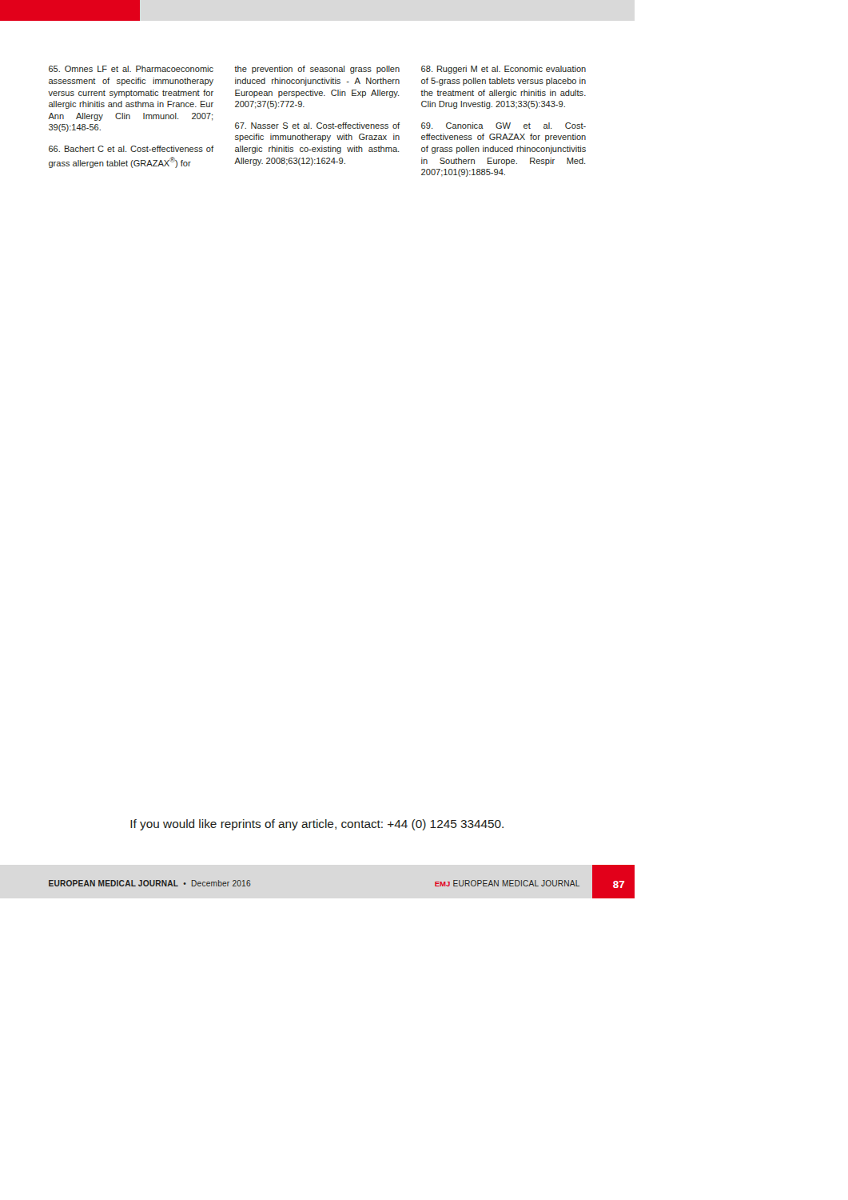65. Omnes LF et al. Pharmacoeconomic assessment of specific immunotherapy versus current symptomatic treatment for allergic rhinitis and asthma in France. Eur Ann Allergy Clin Immunol. 2007; 39(5):148-56.
66. Bachert C et al. Cost-effectiveness of grass allergen tablet (GRAZAX®) for
the prevention of seasonal grass pollen induced rhinoconjunctivitis - A Northern European perspective. Clin Exp Allergy. 2007;37(5):772-9.
67. Nasser S et al. Cost-effectiveness of specific immunotherapy with Grazax in allergic rhinitis co-existing with asthma. Allergy. 2008;63(12):1624-9.
68. Ruggeri M et al. Economic evaluation of 5-grass pollen tablets versus placebo in the treatment of allergic rhinitis in adults. Clin Drug Investig. 2013;33(5):343-9.
69. Canonica GW et al. Cost-effectiveness of GRAZAX for prevention of grass pollen induced rhinoconjunctivitis in Southern Europe. Respir Med. 2007;101(9):1885-94.
If you would like reprints of any article, contact: +44 (0) 1245 334450.
EUROPEAN MEDICAL JOURNAL • December 2016
EMJ EUROPEAN MEDICAL JOURNAL
87